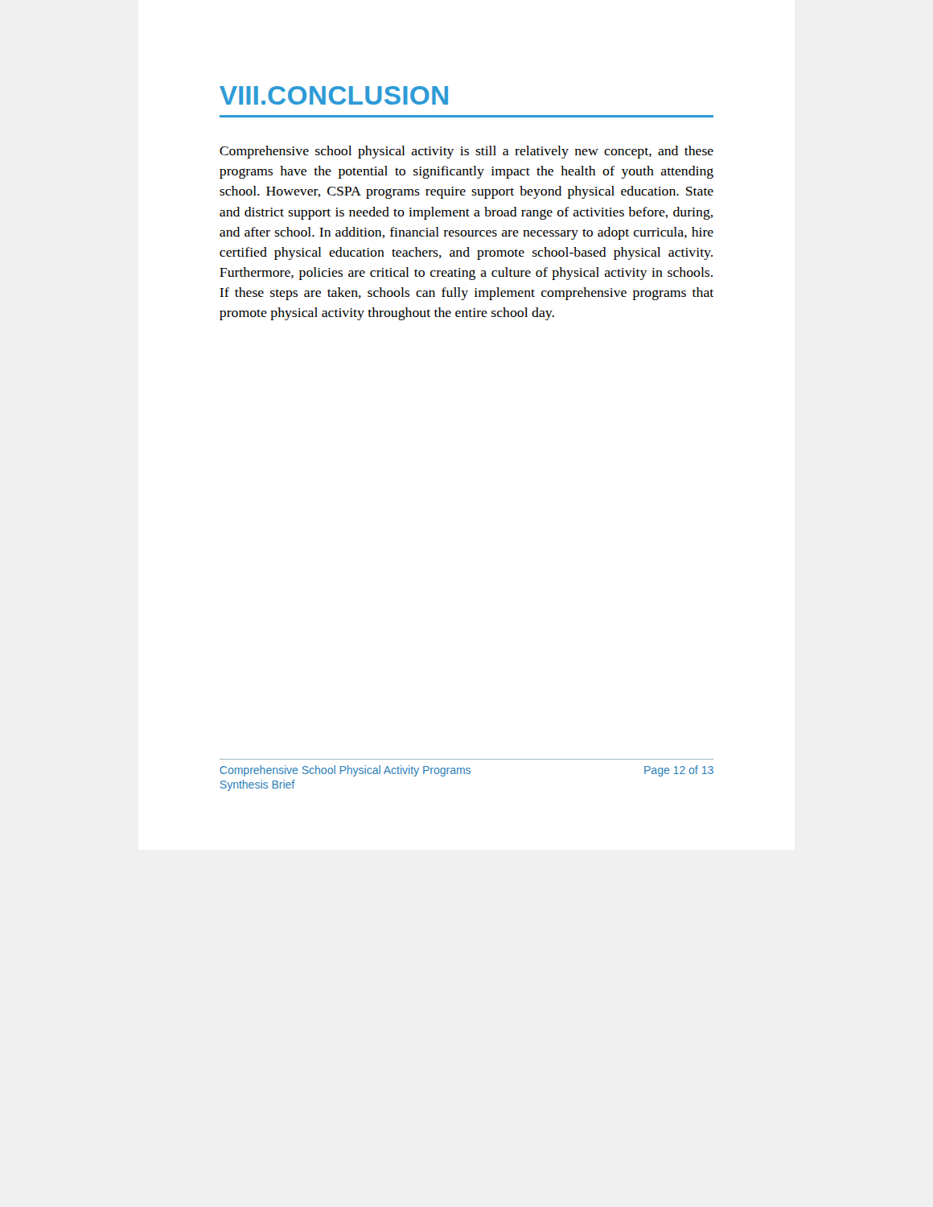VIII. CONCLUSION
Comprehensive school physical activity is still a relatively new concept, and these programs have the potential to significantly impact the health of youth attending school. However, CSPA programs require support beyond physical education. State and district support is needed to implement a broad range of activities before, during, and after school. In addition, financial resources are necessary to adopt curricula, hire certified physical education teachers, and promote school-based physical activity. Furthermore, policies are critical to creating a culture of physical activity in schools. If these steps are taken, schools can fully implement comprehensive programs that promote physical activity throughout the entire school day.
Comprehensive School Physical Activity Programs
Synthesis Brief
Page 12 of 13